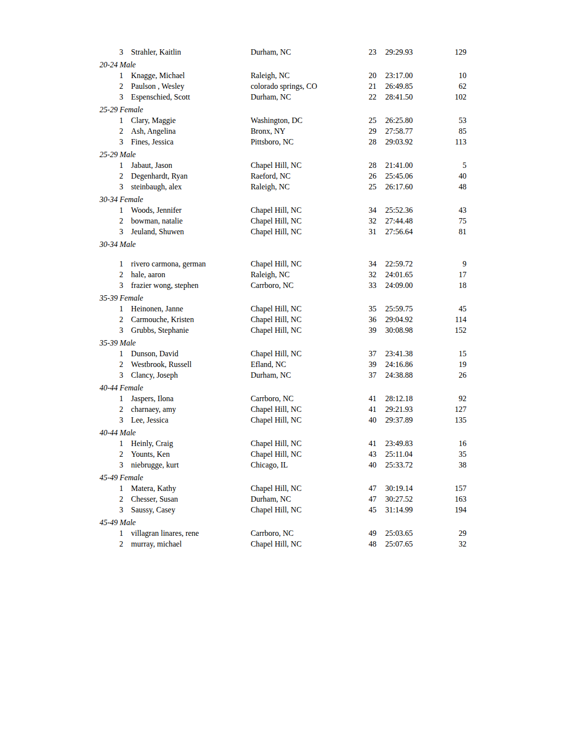| | 3 | Strahler, Kaitlin | Durham, NC | 23 | 29:29.93 | 129 |
| 20-24 Male |
| | 1 | Knagge, Michael | Raleigh, NC | 20 | 23:17.00 | 10 |
| | 2 | Paulson , Wesley | colorado springs, CO | 21 | 26:49.85 | 62 |
| | 3 | Espenschied, Scott | Durham, NC | 22 | 28:41.50 | 102 |
| 25-29 Female |
| | 1 | Clary, Maggie | Washington, DC | 25 | 26:25.80 | 53 |
| | 2 | Ash, Angelina | Bronx, NY | 29 | 27:58.77 | 85 |
| | 3 | Fines, Jessica | Pittsboro, NC | 28 | 29:03.92 | 113 |
| 25-29 Male |
| | 1 | Jabaut, Jason | Chapel Hill, NC | 28 | 21:41.00 | 5 |
| | 2 | Degenhardt, Ryan | Raeford, NC | 26 | 25:45.06 | 40 |
| | 3 | steinbaugh, alex | Raleigh, NC | 25 | 26:17.60 | 48 |
| 30-34 Female |
| | 1 | Woods, Jennifer | Chapel Hill, NC | 34 | 25:52.36 | 43 |
| | 2 | bowman, natalie | Chapel Hill, NC | 32 | 27:44.48 | 75 |
| | 3 | Jeuland, Shuwen | Chapel Hill, NC | 31 | 27:56.64 | 81 |
| 30-34 Male |
| | 1 | rivero carmona, german | Chapel Hill, NC | 34 | 22:59.72 | 9 |
| | 2 | hale, aaron | Raleigh, NC | 32 | 24:01.65 | 17 |
| | 3 | frazier wong, stephen | Carrboro, NC | 33 | 24:09.00 | 18 |
| 35-39 Female |
| | 1 | Heinonen, Janne | Chapel Hill, NC | 35 | 25:59.75 | 45 |
| | 2 | Carmouche, Kristen | Chapel Hill, NC | 36 | 29:04.92 | 114 |
| | 3 | Grubbs, Stephanie | Chapel Hill, NC | 39 | 30:08.98 | 152 |
| 35-39 Male |
| | 1 | Dunson, David | Chapel Hill, NC | 37 | 23:41.38 | 15 |
| | 2 | Westbrook, Russell | Efland, NC | 39 | 24:16.86 | 19 |
| | 3 | Clancy, Joseph | Durham, NC | 37 | 24:38.88 | 26 |
| 40-44 Female |
| | 1 | Jaspers, Ilona | Carrboro, NC | 41 | 28:12.18 | 92 |
| | 2 | charnaey, amy | Chapel Hill, NC | 41 | 29:21.93 | 127 |
| | 3 | Lee, Jessica | Chapel Hill, NC | 40 | 29:37.89 | 135 |
| 40-44 Male |
| | 1 | Heinly, Craig | Chapel Hill, NC | 41 | 23:49.83 | 16 |
| | 2 | Younts, Ken | Chapel Hill, NC | 43 | 25:11.04 | 35 |
| | 3 | niebrugge, kurt | Chicago, IL | 40 | 25:33.72 | 38 |
| 45-49 Female |
| | 1 | Matera, Kathy | Chapel Hill, NC | 47 | 30:19.14 | 157 |
| | 2 | Chesser, Susan | Durham, NC | 47 | 30:27.52 | 163 |
| | 3 | Saussy, Casey | Chapel Hill, NC | 45 | 31:14.99 | 194 |
| 45-49 Male |
| | 1 | villagran linares, rene | Carrboro, NC | 49 | 25:03.65 | 29 |
| | 2 | murray, michael | Chapel Hill, NC | 48 | 25:07.65 | 32 |